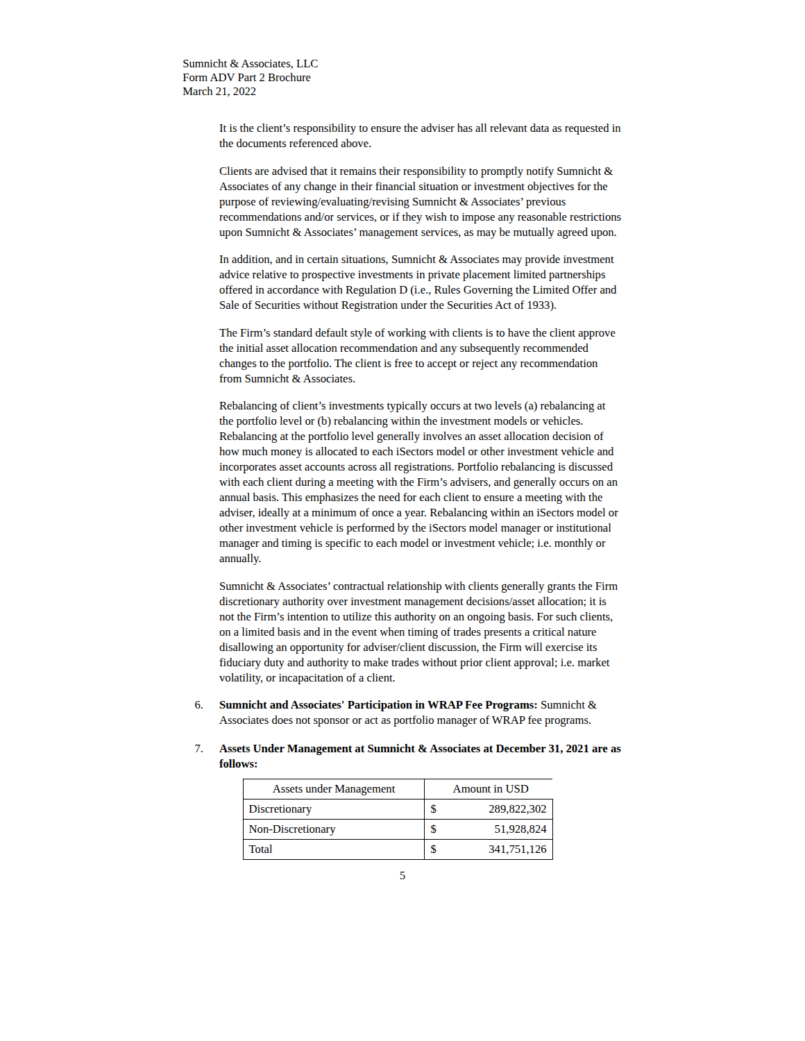Sumnicht & Associates, LLC
Form ADV Part 2 Brochure
March 21, 2022
It is the client’s responsibility to ensure the adviser has all relevant data as requested in the documents referenced above.
Clients are advised that it remains their responsibility to promptly notify Sumnicht & Associates of any change in their financial situation or investment objectives for the purpose of reviewing/evaluating/revising Sumnicht & Associates’ previous recommendations and/or services, or if they wish to impose any reasonable restrictions upon Sumnicht & Associates’ management services, as may be mutually agreed upon.
In addition, and in certain situations, Sumnicht & Associates may provide investment advice relative to prospective investments in private placement limited partnerships offered in accordance with Regulation D (i.e., Rules Governing the Limited Offer and Sale of Securities without Registration under the Securities Act of 1933).
The Firm’s standard default style of working with clients is to have the client approve the initial asset allocation recommendation and any subsequently recommended changes to the portfolio. The client is free to accept or reject any recommendation from Sumnicht & Associates.
Rebalancing of client’s investments typically occurs at two levels (a) rebalancing at the portfolio level or (b) rebalancing within the investment models or vehicles. Rebalancing at the portfolio level generally involves an asset allocation decision of how much money is allocated to each iSectors model or other investment vehicle and incorporates asset accounts across all registrations. Portfolio rebalancing is discussed with each client during a meeting with the Firm’s advisers, and generally occurs on an annual basis. This emphasizes the need for each client to ensure a meeting with the adviser, ideally at a minimum of once a year. Rebalancing within an iSectors model or other investment vehicle is performed by the iSectors model manager or institutional manager and timing is specific to each model or investment vehicle; i.e. monthly or annually.
Sumnicht & Associates’ contractual relationship with clients generally grants the Firm discretionary authority over investment management decisions/asset allocation; it is not the Firm’s intention to utilize this authority on an ongoing basis. For such clients, on a limited basis and in the event when timing of trades presents a critical nature disallowing an opportunity for adviser/client discussion, the Firm will exercise its fiduciary duty and authority to make trades without prior client approval; i.e. market volatility, or incapacitation of a client.
6. Sumnicht and Associates' Participation in WRAP Fee Programs: Sumnicht & Associates does not sponsor or act as portfolio manager of WRAP fee programs.
7. Assets Under Management at Sumnicht & Associates at December 31, 2021 are as follows:
| Assets under Management | Amount in USD |
| Discretionary | $ | 289,822,302 |
| Non-Discretionary | $ | 51,928,824 |
| Total | $ | 341,751,126 |
5